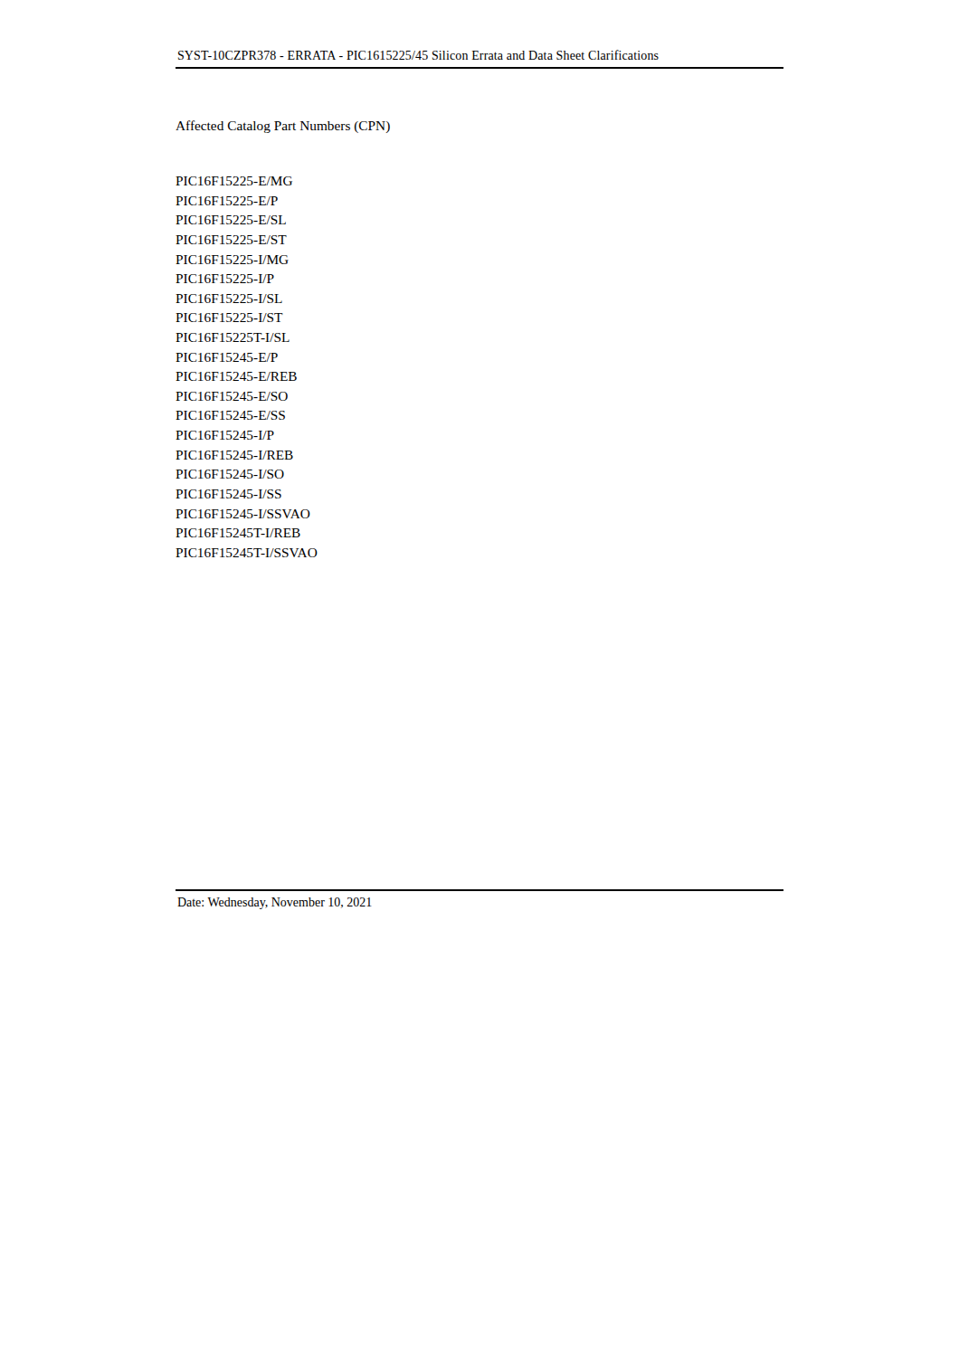SYST-10CZPR378 - ERRATA - PIC1615225/45 Silicon Errata and Data Sheet Clarifications
Affected Catalog Part Numbers (CPN)
PIC16F15225-E/MG
PIC16F15225-E/P
PIC16F15225-E/SL
PIC16F15225-E/ST
PIC16F15225-I/MG
PIC16F15225-I/P
PIC16F15225-I/SL
PIC16F15225-I/ST
PIC16F15225T-I/SL
PIC16F15245-E/P
PIC16F15245-E/REB
PIC16F15245-E/SO
PIC16F15245-E/SS
PIC16F15245-I/P
PIC16F15245-I/REB
PIC16F15245-I/SO
PIC16F15245-I/SS
PIC16F15245-I/SSVAO
PIC16F15245T-I/REB
PIC16F15245T-I/SSVAO
Date: Wednesday, November 10, 2021